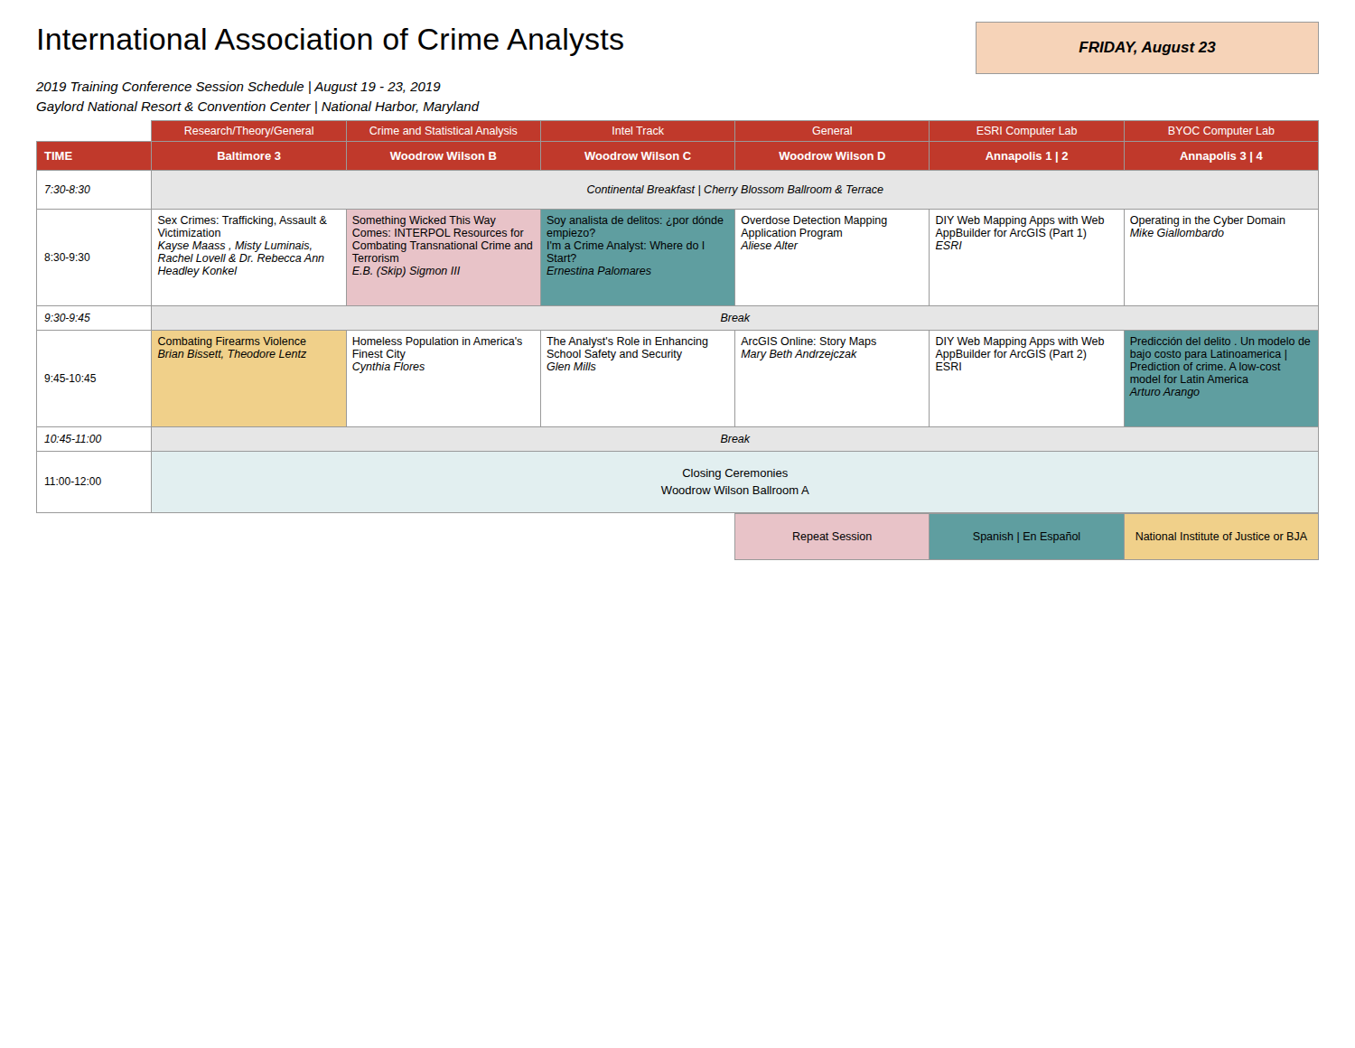International Association of Crime Analysts
2019 Training Conference Session Schedule | August 19 - 23, 2019
Gaylord National Resort & Convention Center | National Harbor, Maryland
FRIDAY, August 23
| | Research/Theory/General | Crime and Statistical Analysis | Intel Track | General | ESRI Computer Lab | BYOC Computer Lab |
| --- | --- | --- | --- | --- | --- | --- |
| TIME | Baltimore 3 | Woodrow Wilson B | Woodrow Wilson C | Woodrow Wilson D | Annapolis 1 / 2 | Annapolis 3 / 4 |
| 7:30-8:30 | Continental Breakfast / Cherry Blossom Ballroom & Terrace |
| 8:30-9:30 | Sex Crimes: Trafficking, Assault & Victimization Kayse Maass , Misty Luminais, Rachel Lovell & Dr. Rebecca Ann Headley Konkel | Something Wicked This Way Comes: INTERPOL Resources for Combating Transnational Crime and Terrorism E.B. (Skip) Sigmon III | Soy analista de delitos: ¿por dónde empiezo? I'm a Crime Analyst: Where do I Start? Ernestina Palomares | Overdose Detection Mapping Application Program Aliese Alter | DIY Web Mapping Apps with Web AppBuilder for ArcGIS (Part 1) ESRI | Operating in the Cyber Domain Mike Giallombardo |
| 9:30-9:45 | Break |
| 9:45-10:45 | Combating Firearms Violence Brian Bissett, Theodore Lentz | Homeless Population in America's Finest City Cynthia Flores | The Analyst's Role in Enhancing School Safety and Security Glen Mills | ArcGIS Online: Story Maps Mary Beth Andrzejczak | DIY Web Mapping Apps with Web AppBuilder for ArcGIS (Part 2) ESRI | Predicción del delito . Un modelo de bajo costo para Latinoamerica / Prediction of crime. A low-cost model for Latin America Arturo Arango |
| 10:45-11:00 | Break |
| 11:00-12:00 | Closing Ceremonies Woodrow Wilson Ballroom A |
| | | | | Repeat Session | Spanish / En Español | National Institute of Justice or BJA |